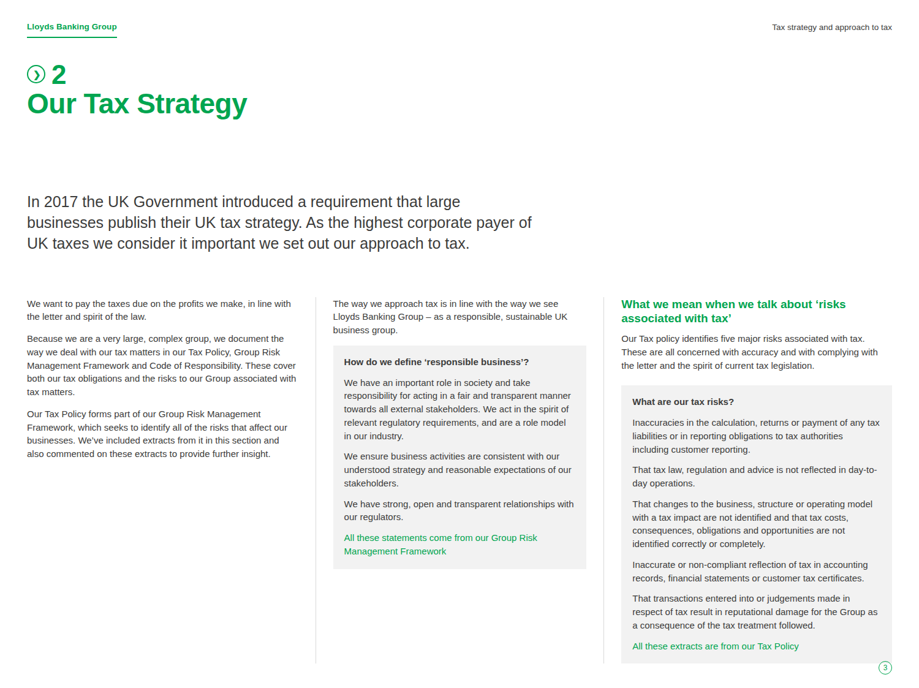Lloyds Banking Group
Tax strategy and approach to tax
❯ 2
Our Tax Strategy
In 2017 the UK Government introduced a requirement that large businesses publish their UK tax strategy. As the highest corporate payer of UK taxes we consider it important we set out our approach to tax.
We want to pay the taxes due on the profits we make, in line with the letter and spirit of the law.
Because we are a very large, complex group, we document the way we deal with our tax matters in our Tax Policy, Group Risk Management Framework and Code of Responsibility. These cover both our tax obligations and the risks to our Group associated with tax matters.
Our Tax Policy forms part of our Group Risk Management Framework, which seeks to identify all of the risks that affect our businesses. We’ve included extracts from it in this section and also commented on these extracts to provide further insight.
The way we approach tax is in line with the way we see Lloyds Banking Group – as a responsible, sustainable UK business group.
How do we define ‘responsible business’?
We have an important role in society and take responsibility for acting in a fair and transparent manner towards all external stakeholders. We act in the spirit of relevant regulatory requirements, and are a role model in our industry.
We ensure business activities are consistent with our understood strategy and reasonable expectations of our stakeholders.
We have strong, open and transparent relationships with our regulators.
All these statements come from our Group Risk Management Framework
What we mean when we talk about ‘risks associated with tax’
Our Tax policy identifies five major risks associated with tax. These are all concerned with accuracy and with complying with the letter and the spirit of current tax legislation.
What are our tax risks?
Inaccuracies in the calculation, returns or payment of any tax liabilities or in reporting obligations to tax authorities including customer reporting.
That tax law, regulation and advice is not reflected in day-to-day operations.
That changes to the business, structure or operating model with a tax impact are not identified and that tax costs, consequences, obligations and opportunities are not identified correctly or completely.
Inaccurate or non-compliant reflection of tax in accounting records, financial statements or customer tax certificates.
That transactions entered into or judgements made in respect of tax result in reputational damage for the Group as a consequence of the tax treatment followed.
All these extracts are from our Tax Policy
3